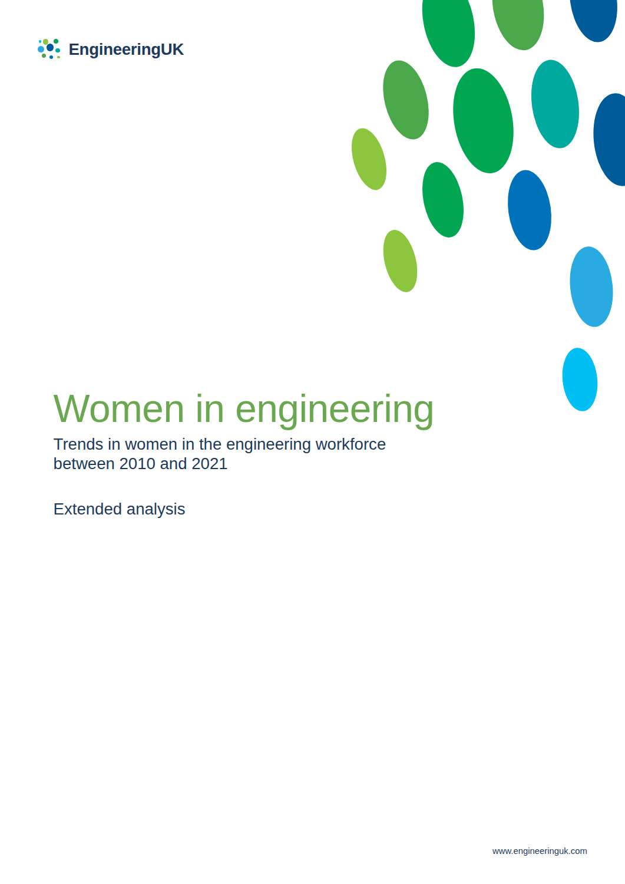EngineeringUK
Women in engineering
Trends in women in the engineering workforce between 2010 and 2021
Extended analysis
www.engineeringuk.com